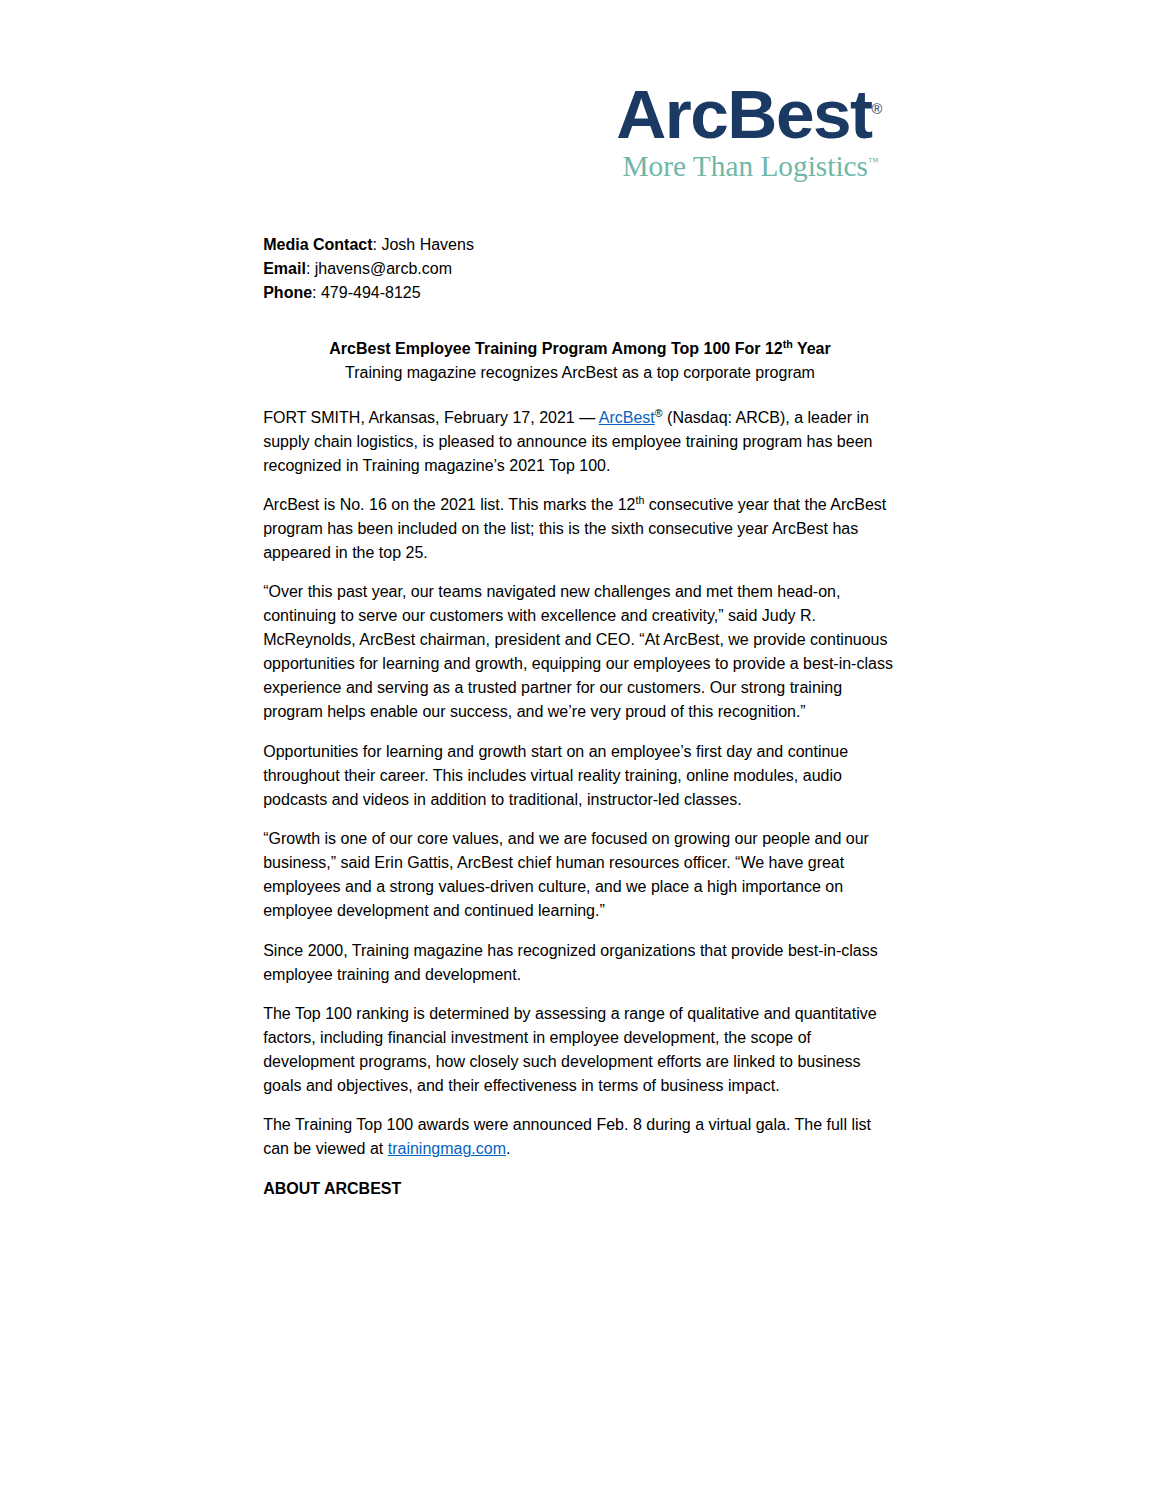ArcBest® More Than Logistics™
Media Contact: Josh Havens
Email: jhavens@arcb.com
Phone: 479-494-8125
ArcBest Employee Training Program Among Top 100 For 12th Year
Training magazine recognizes ArcBest as a top corporate program
FORT SMITH, Arkansas, February 17, 2021 — ArcBest® (Nasdaq: ARCB), a leader in supply chain logistics, is pleased to announce its employee training program has been recognized in Training magazine’s 2021 Top 100.
ArcBest is No. 16 on the 2021 list. This marks the 12th consecutive year that the ArcBest program has been included on the list; this is the sixth consecutive year ArcBest has appeared in the top 25.
“Over this past year, our teams navigated new challenges and met them head-on, continuing to serve our customers with excellence and creativity,” said Judy R. McReynolds, ArcBest chairman, president and CEO. “At ArcBest, we provide continuous opportunities for learning and growth, equipping our employees to provide a best-in-class experience and serving as a trusted partner for our customers. Our strong training program helps enable our success, and we’re very proud of this recognition.”
Opportunities for learning and growth start on an employee’s first day and continue throughout their career. This includes virtual reality training, online modules, audio podcasts and videos in addition to traditional, instructor-led classes.
“Growth is one of our core values, and we are focused on growing our people and our business,” said Erin Gattis, ArcBest chief human resources officer. “We have great employees and a strong values-driven culture, and we place a high importance on employee development and continued learning.”
Since 2000, Training magazine has recognized organizations that provide best-in-class employee training and development.
The Top 100 ranking is determined by assessing a range of qualitative and quantitative factors, including financial investment in employee development, the scope of development programs, how closely such development efforts are linked to business goals and objectives, and their effectiveness in terms of business impact.
The Training Top 100 awards were announced Feb. 8 during a virtual gala. The full list can be viewed at trainingmag.com.
ABOUT ARCBEST